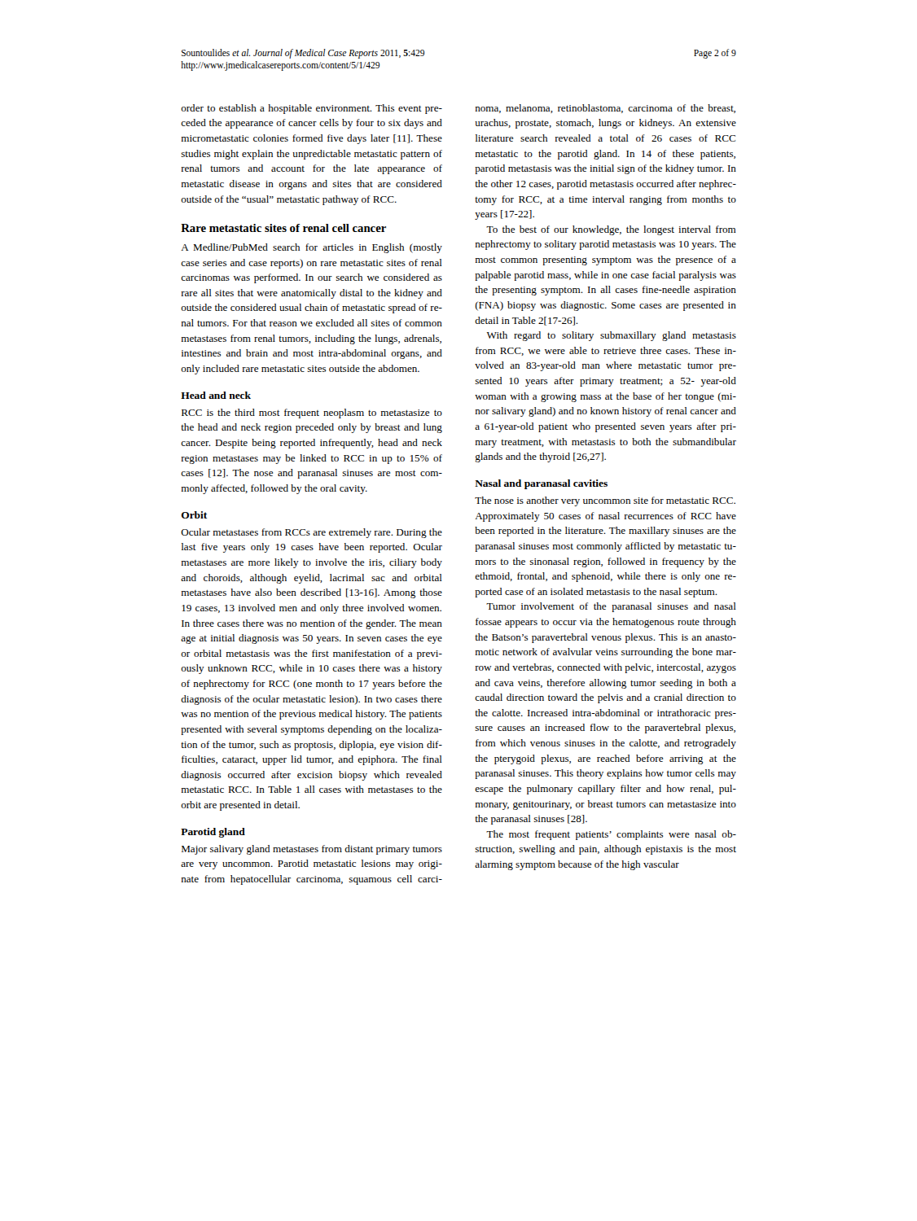Sountoulides et al. Journal of Medical Case Reports 2011, 5:429
http://www.jmedicalcasereports.com/content/5/1/429
Page 2 of 9
order to establish a hospitable environment. This event preceded the appearance of cancer cells by four to six days and micrometastatic colonies formed five days later [11]. These studies might explain the unpredictable metastatic pattern of renal tumors and account for the late appearance of metastatic disease in organs and sites that are considered outside of the “usual” metastatic pathway of RCC.
Rare metastatic sites of renal cell cancer
A Medline/PubMed search for articles in English (mostly case series and case reports) on rare metastatic sites of renal carcinomas was performed. In our search we considered as rare all sites that were anatomically distal to the kidney and outside the considered usual chain of metastatic spread of renal tumors. For that reason we excluded all sites of common metastases from renal tumors, including the lungs, adrenals, intestines and brain and most intra-abdominal organs, and only included rare metastatic sites outside the abdomen.
Head and neck
RCC is the third most frequent neoplasm to metastasize to the head and neck region preceded only by breast and lung cancer. Despite being reported infrequently, head and neck region metastases may be linked to RCC in up to 15% of cases [12]. The nose and paranasal sinuses are most commonly affected, followed by the oral cavity.
Orbit
Ocular metastases from RCCs are extremely rare. During the last five years only 19 cases have been reported. Ocular metastases are more likely to involve the iris, ciliary body and choroids, although eyelid, lacrimal sac and orbital metastases have also been described [13-16]. Among those 19 cases, 13 involved men and only three involved women. In three cases there was no mention of the gender. The mean age at initial diagnosis was 50 years. In seven cases the eye or orbital metastasis was the first manifestation of a previously unknown RCC, while in 10 cases there was a history of nephrectomy for RCC (one month to 17 years before the diagnosis of the ocular metastatic lesion). In two cases there was no mention of the previous medical history. The patients presented with several symptoms depending on the localization of the tumor, such as proptosis, diplopia, eye vision difficulties, cataract, upper lid tumor, and epiphora. The final diagnosis occurred after excision biopsy which revealed metastatic RCC. In Table 1 all cases with metastases to the orbit are presented in detail.
Parotid gland
Major salivary gland metastases from distant primary tumors are very uncommon. Parotid metastatic lesions may originate from hepatocellular carcinoma, squamous cell carcinoma, melanoma, retinoblastoma, carcinoma of the breast, urachus, prostate, stomach, lungs or kidneys. An extensive literature search revealed a total of 26 cases of RCC metastatic to the parotid gland. In 14 of these patients, parotid metastasis was the initial sign of the kidney tumor. In the other 12 cases, parotid metastasis occurred after nephrectomy for RCC, at a time interval ranging from months to years [17-22].
To the best of our knowledge, the longest interval from nephrectomy to solitary parotid metastasis was 10 years. The most common presenting symptom was the presence of a palpable parotid mass, while in one case facial paralysis was the presenting symptom. In all cases fine-needle aspiration (FNA) biopsy was diagnostic. Some cases are presented in detail in Table 2[17-26].
With regard to solitary submaxillary gland metastasis from RCC, we were able to retrieve three cases. These involved an 83-year-old man where metastatic tumor presented 10 years after primary treatment; a 52- year-old woman with a growing mass at the base of her tongue (minor salivary gland) and no known history of renal cancer and a 61-year-old patient who presented seven years after primary treatment, with metastasis to both the submandibular glands and the thyroid [26,27].
Nasal and paranasal cavities
The nose is another very uncommon site for metastatic RCC. Approximately 50 cases of nasal recurrences of RCC have been reported in the literature. The maxillary sinuses are the paranasal sinuses most commonly afflicted by metastatic tumors to the sinonasal region, followed in frequency by the ethmoid, frontal, and sphenoid, while there is only one reported case of an isolated metastasis to the nasal septum.
Tumor involvement of the paranasal sinuses and nasal fossae appears to occur via the hematogenous route through the Batson’s paravertebral venous plexus. This is an anastomotic network of avalvular veins surrounding the bone marrow and vertebras, connected with pelvic, intercostal, azygos and cava veins, therefore allowing tumor seeding in both a caudal direction toward the pelvis and a cranial direction to the calotte. Increased intra-abdominal or intrathoracic pressure causes an increased flow to the paravertebral plexus, from which venous sinuses in the calotte, and retrogradely the pterygoid plexus, are reached before arriving at the paranasal sinuses. This theory explains how tumor cells may escape the pulmonary capillary filter and how renal, pulmonary, genitourinary, or breast tumors can metastasize into the paranasal sinuses [28].
The most frequent patients’ complaints were nasal obstruction, swelling and pain, although epistaxis is the most alarming symptom because of the high vascular